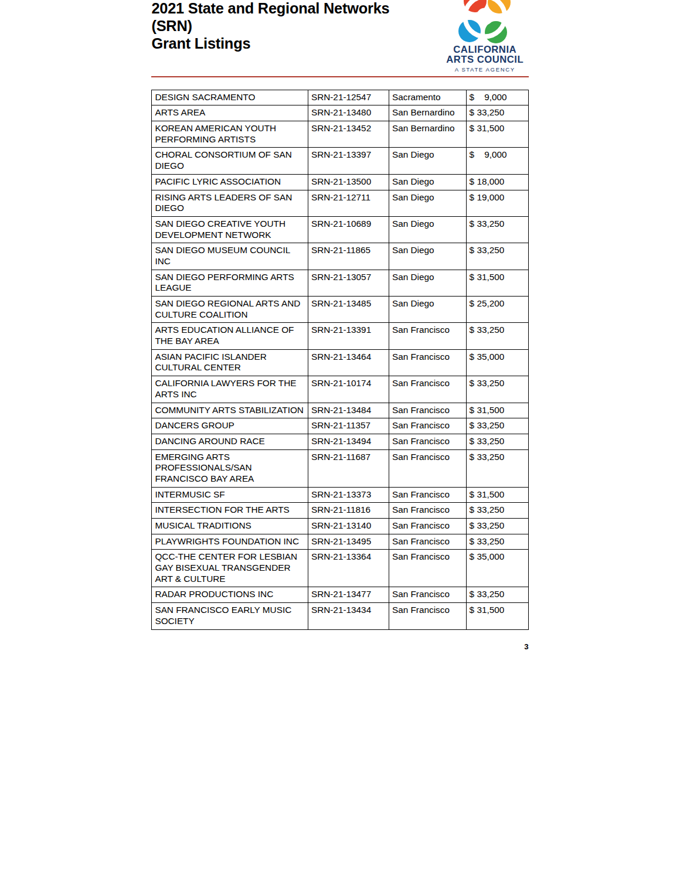CALIFORNIA
ARTS COUNCIL
A STATE AGENCY
2021 State and Regional Networks (SRN)
Grant Listings
| DESIGN SACRAMENTO | SRN-21-12547 | Sacramento | $ 9,000 |
| ARTS AREA | SRN-21-13480 | San Bernardino | $ 33,250 |
| KOREAN AMERICAN YOUTH PERFORMING ARTISTS | SRN-21-13452 | San Bernardino | $ 31,500 |
| CHORAL CONSORTIUM OF SAN DIEGO | SRN-21-13397 | San Diego | $ 9,000 |
| PACIFIC LYRIC ASSOCIATION | SRN-21-13500 | San Diego | $ 18,000 |
| RISING ARTS LEADERS OF SAN DIEGO | SRN-21-12711 | San Diego | $ 19,000 |
| SAN DIEGO CREATIVE YOUTH DEVELOPMENT NETWORK | SRN-21-10689 | San Diego | $ 33,250 |
| SAN DIEGO MUSEUM COUNCIL INC | SRN-21-11865 | San Diego | $ 33,250 |
| SAN DIEGO PERFORMING ARTS LEAGUE | SRN-21-13057 | San Diego | $ 31,500 |
| SAN DIEGO REGIONAL ARTS AND CULTURE COALITION | SRN-21-13485 | San Diego | $ 25,200 |
| ARTS EDUCATION ALLIANCE OF THE BAY AREA | SRN-21-13391 | San Francisco | $ 33,250 |
| ASIAN PACIFIC ISLANDER CULTURAL CENTER | SRN-21-13464 | San Francisco | $ 35,000 |
| CALIFORNIA LAWYERS FOR THE ARTS INC | SRN-21-10174 | San Francisco | $ 33,250 |
| COMMUNITY ARTS STABILIZATION | SRN-21-13484 | San Francisco | $ 31,500 |
| DANCERS GROUP | SRN-21-11357 | San Francisco | $ 33,250 |
| DANCING AROUND RACE | SRN-21-13494 | San Francisco | $ 33,250 |
| EMERGING ARTS PROFESSIONALS/SAN FRANCISCO BAY AREA | SRN-21-11687 | San Francisco | $ 33,250 |
| INTERMUSIC SF | SRN-21-13373 | San Francisco | $ 31,500 |
| INTERSECTION FOR THE ARTS | SRN-21-11816 | San Francisco | $ 33,250 |
| MUSICAL TRADITIONS | SRN-21-13140 | San Francisco | $ 33,250 |
| PLAYWRIGHTS FOUNDATION INC | SRN-21-13495 | San Francisco | $ 33,250 |
| QCC-THE CENTER FOR LESBIAN GAY BISEXUAL TRANSGENDER ART & CULTURE | SRN-21-13364 | San Francisco | $ 35,000 |
| RADAR PRODUCTIONS INC | SRN-21-13477 | San Francisco | $ 33,250 |
| SAN FRANCISCO EARLY MUSIC SOCIETY | SRN-21-13434 | San Francisco | $ 31,500 |
3